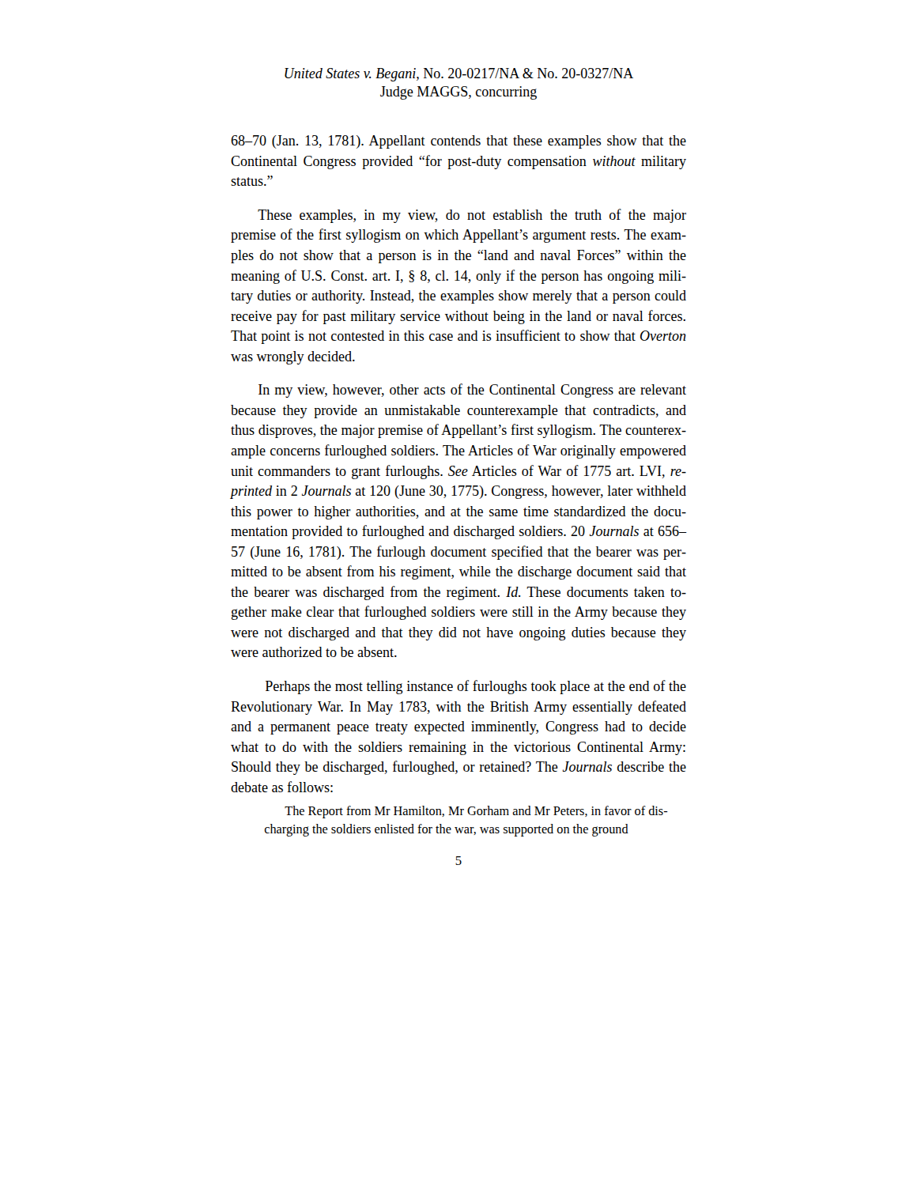United States v. Begani, No. 20-0217/NA & No. 20-0327/NA
Judge MAGGS, concurring
68–70 (Jan. 13, 1781). Appellant contends that these examples show that the Continental Congress provided “for post-duty compensation without military status.”
These examples, in my view, do not establish the truth of the major premise of the first syllogism on which Appellant’s argument rests. The examples do not show that a person is in the “land and naval Forces” within the meaning of U.S. Const. art. I, § 8, cl. 14, only if the person has ongoing military duties or authority. Instead, the examples show merely that a person could receive pay for past military service without being in the land or naval forces. That point is not contested in this case and is insufficient to show that Overton was wrongly decided.
In my view, however, other acts of the Continental Congress are relevant because they provide an unmistakable counterexample that contradicts, and thus disproves, the major premise of Appellant’s first syllogism. The counterexample concerns furloughed soldiers. The Articles of War originally empowered unit commanders to grant furloughs. See Articles of War of 1775 art. LVI, reprinted in 2 Journals at 120 (June 30, 1775). Congress, however, later withheld this power to higher authorities, and at the same time standardized the documentation provided to furloughed and discharged soldiers. 20 Journals at 656–57 (June 16, 1781). The furlough document specified that the bearer was permitted to be absent from his regiment, while the discharge document said that the bearer was discharged from the regiment. Id. These documents taken together make clear that furloughed soldiers were still in the Army because they were not discharged and that they did not have ongoing duties because they were authorized to be absent.
Perhaps the most telling instance of furloughs took place at the end of the Revolutionary War. In May 1783, with the British Army essentially defeated and a permanent peace treaty expected imminently, Congress had to decide what to do with the soldiers remaining in the victorious Continental Army: Should they be discharged, furloughed, or retained? The Journals describe the debate as follows:
The Report from Mr Hamilton, Mr Gorham and Mr Peters, in favor of discharging the soldiers enlisted for the war, was supported on the ground
5